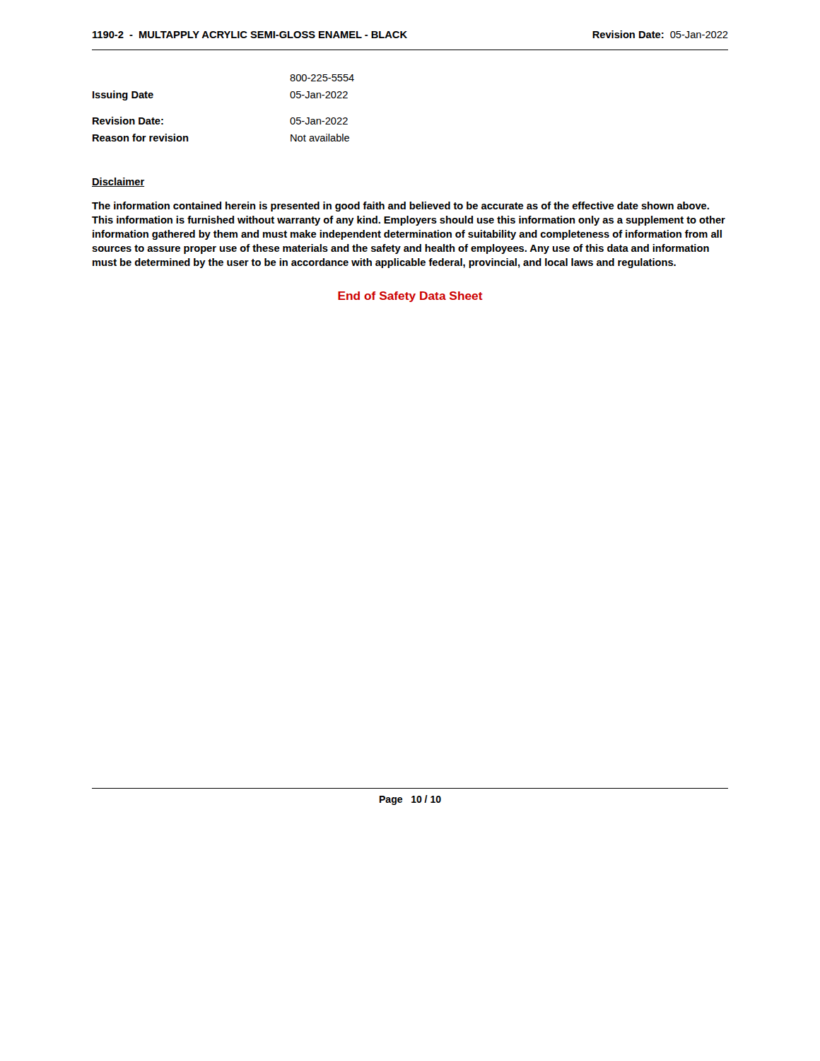1190-2 - MULTAPPLY ACRYLIC SEMI-GLOSS ENAMEL - BLACK
Revision Date: 05-Jan-2022
| | 800-225-5554 |
| Issuing Date | 05-Jan-2022 |
| Revision Date: | 05-Jan-2022 |
| Reason for revision | Not available |
Disclaimer
The information contained herein is presented in good faith and believed to be accurate as of the effective date shown above. This information is furnished without warranty of any kind. Employers should use this information only as a supplement to other information gathered by them and must make independent determination of suitability and completeness of information from all sources to assure proper use of these materials and the safety and health of employees. Any use of this data and information must be determined by the user to be in accordance with applicable federal, provincial, and local laws and regulations.
End of Safety Data Sheet
Page 10 / 10